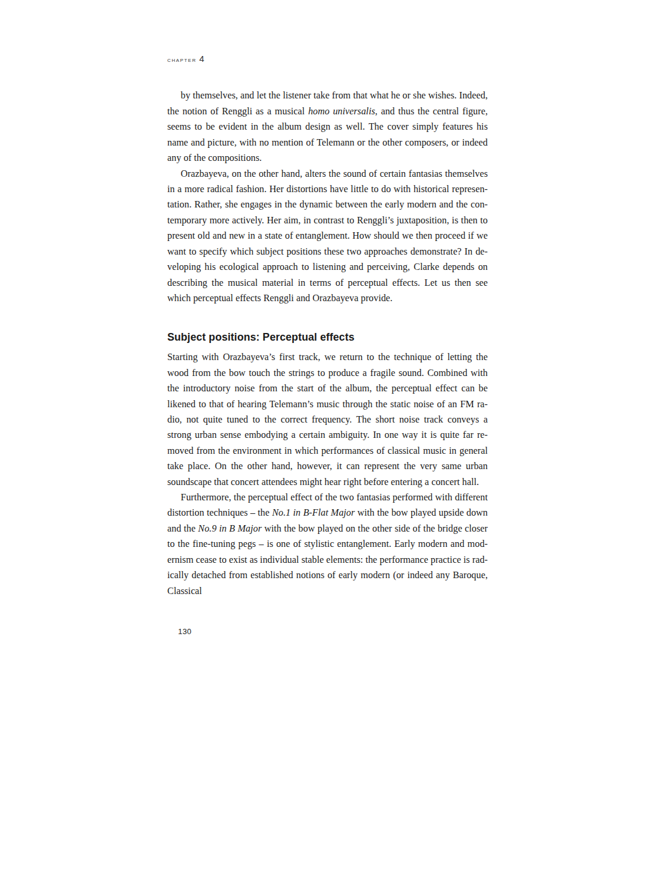chapter 4
by themselves, and let the listener take from that what he or she wishes. Indeed, the notion of Renggli as a musical homo universalis, and thus the central figure, seems to be evident in the album design as well. The cover simply features his name and picture, with no mention of Telemann or the other composers, or indeed any of the compositions.
Orazbayeva, on the other hand, alters the sound of certain fantasias themselves in a more radical fashion. Her distortions have little to do with historical representation. Rather, she engages in the dynamic between the early modern and the contemporary more actively. Her aim, in contrast to Renggli’s juxtaposition, is then to present old and new in a state of entanglement. How should we then proceed if we want to specify which subject positions these two approaches demonstrate? In developing his ecological approach to listening and perceiving, Clarke depends on describing the musical material in terms of perceptual effects. Let us then see which perceptual effects Renggli and Orazbayeva provide.
Subject positions: Perceptual effects
Starting with Orazbayeva’s first track, we return to the technique of letting the wood from the bow touch the strings to produce a fragile sound. Combined with the introductory noise from the start of the album, the perceptual effect can be likened to that of hearing Telemann’s music through the static noise of an FM radio, not quite tuned to the correct frequency. The short noise track conveys a strong urban sense embodying a certain ambiguity. In one way it is quite far removed from the environment in which performances of classical music in general take place. On the other hand, however, it can represent the very same urban soundscape that concert attendees might hear right before entering a concert hall.
Furthermore, the perceptual effect of the two fantasias performed with different distortion techniques – the No.1 in B-Flat Major with the bow played upside down and the No.9 in B Major with the bow played on the other side of the bridge closer to the fine-tuning pegs – is one of stylistic entanglement. Early modern and modernism cease to exist as individual stable elements: the performance practice is radically detached from established notions of early modern (or indeed any Baroque, Classical
130